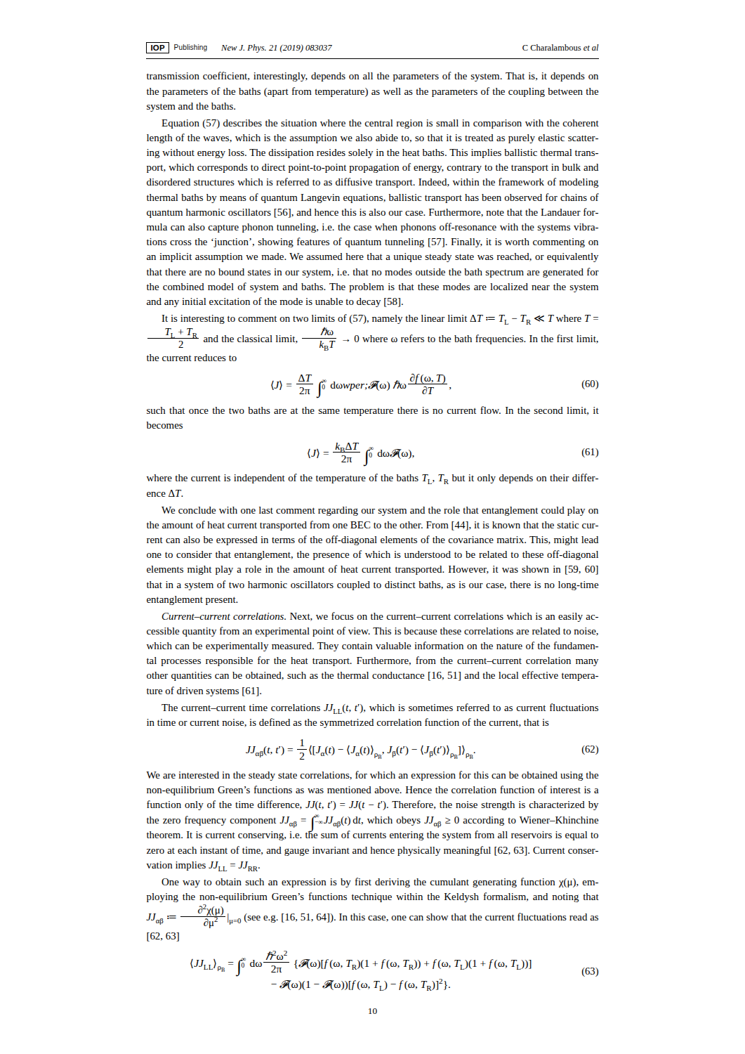IOP Publishing
New J. Phys. 21 (2019) 083037
C Charalambous et al
transmission coefficient, interestingly, depends on all the parameters of the system. That is, it depends on the parameters of the baths (apart from temperature) as well as the parameters of the coupling between the system and the baths.
Equation (57) describes the situation where the central region is small in comparison with the coherent length of the waves, which is the assumption we also abide to, so that it is treated as purely elastic scattering without energy loss. The dissipation resides solely in the heat baths. This implies ballistic thermal transport, which corresponds to direct point-to-point propagation of energy, contrary to the transport in bulk and disordered structures which is referred to as diffusive transport. Indeed, within the framework of modeling thermal baths by means of quantum Langevin equations, ballistic transport has been observed for chains of quantum harmonic oscillators [56], and hence this is also our case. Furthermore, note that the Landauer formula can also capture phonon tunneling, i.e. the case when phonons off-resonance with the systems vibrations cross the ‘junction’, showing features of quantum tunneling [57]. Finally, it is worth commenting on an implicit assumption we made. We assumed here that a unique steady state was reached, or equivalently that there are no bound states in our system, i.e. that no modes outside the bath spectrum are generated for the combined model of system and baths. The problem is that these modes are localized near the system and any initial excitation of the mode is unable to decay [58].
It is interesting to comment on two limits of (57), namely the linear limit ΔT ≔ TL − TR ≪ T where T = TL + TR 2 and the classical limit, ℏω kBT → 0 where ω refers to the bath frequencies. In the first limit, the current reduces to
⟨J⟩ = ΔT 2π ∫∞0 dωwper; 𝓕(ω) ℏω∂f (ω, T)∂T,
(60)
such that once the two baths are at the same temperature there is no current flow. In the second limit, it becomes
⟨J⟩ = kBΔT 2π ∫∞0 dω𝓕(ω),
(61)
where the current is independent of the temperature of the baths TL, TR but it only depends on their difference ΔT.
We conclude with one last comment regarding our system and the role that entanglement could play on the amount of heat current transported from one BEC to the other. From [44], it is known that the static current can also be expressed in terms of the off-diagonal elements of the covariance matrix. This, might lead one to consider that entanglement, the presence of which is understood to be related to these off-diagonal elements might play a role in the amount of heat current transported. However, it was shown in [59, 60] that in a system of two harmonic oscillators coupled to distinct baths, as is our case, there is no long-time entanglement present.
Current–current correlations. Next, we focus on the current–current correlations which is an easily accessible quantity from an experimental point of view. This is because these correlations are related to noise, which can be experimentally measured. They contain valuable information on the nature of the fundamental processes responsible for the heat transport. Furthermore, from the current–current correlation many other quantities can be obtained, such as the thermal conductance [16, 51] and the local effective temperature of driven systems [61].
The current–current time correlations JJLL(t, t′), which is sometimes referred to as current fluctuations in time or current noise, is defined as the symmetrized correlation function of the current, that is
JJαβ(t, t′) = 12⟨[Jα(t) − ⟨Jα(t)⟩ρB, Jβ(t′) − ⟨Jβ(t′)⟩ρB]⟩ρB.
(62)
We are interested in the steady state correlations, for which an expression for this can be obtained using the non-equilibrium Green’s functions as was mentioned above. Hence the correlation function of interest is a function only of the time difference, JJ(t, t′) = JJ(t − t′). Therefore, the noise strength is characterized by the zero frequency component JJαβ = ∫∞−∞JJαβ(t) dt, which obeys JJαβ ≥ 0 according to Wiener–Khinchine theorem. It is current conserving, i.e. the sum of currents entering the system from all reservoirs is equal to zero at each instant of time, and gauge invariant and hence physically meaningful [62, 63]. Current conservation implies JJLL = JJRR.
One way to obtain such an expression is by first deriving the cumulant generating function χ(μ), employing the non-equilibrium Green’s functions technique within the Keldysh formalism, and noting that JJαβ ≔ ∂2χ(μ)∂μ2|μ=0 (see e.g. [16, 51, 64]). In this case, one can show that the current fluctuations read as [62, 63]
⟨JJLL⟩ρB = ∫∞0 dωℏ2ω22π {𝓕(ω)[f (ω, TR)(1 + f (ω, TR)) + f (ω, TL)(1 + f (ω, TL))] − 𝓕(ω)(1 − 𝓕(ω))[f (ω, TL) − f (ω, TR)]2}.
(63)
10